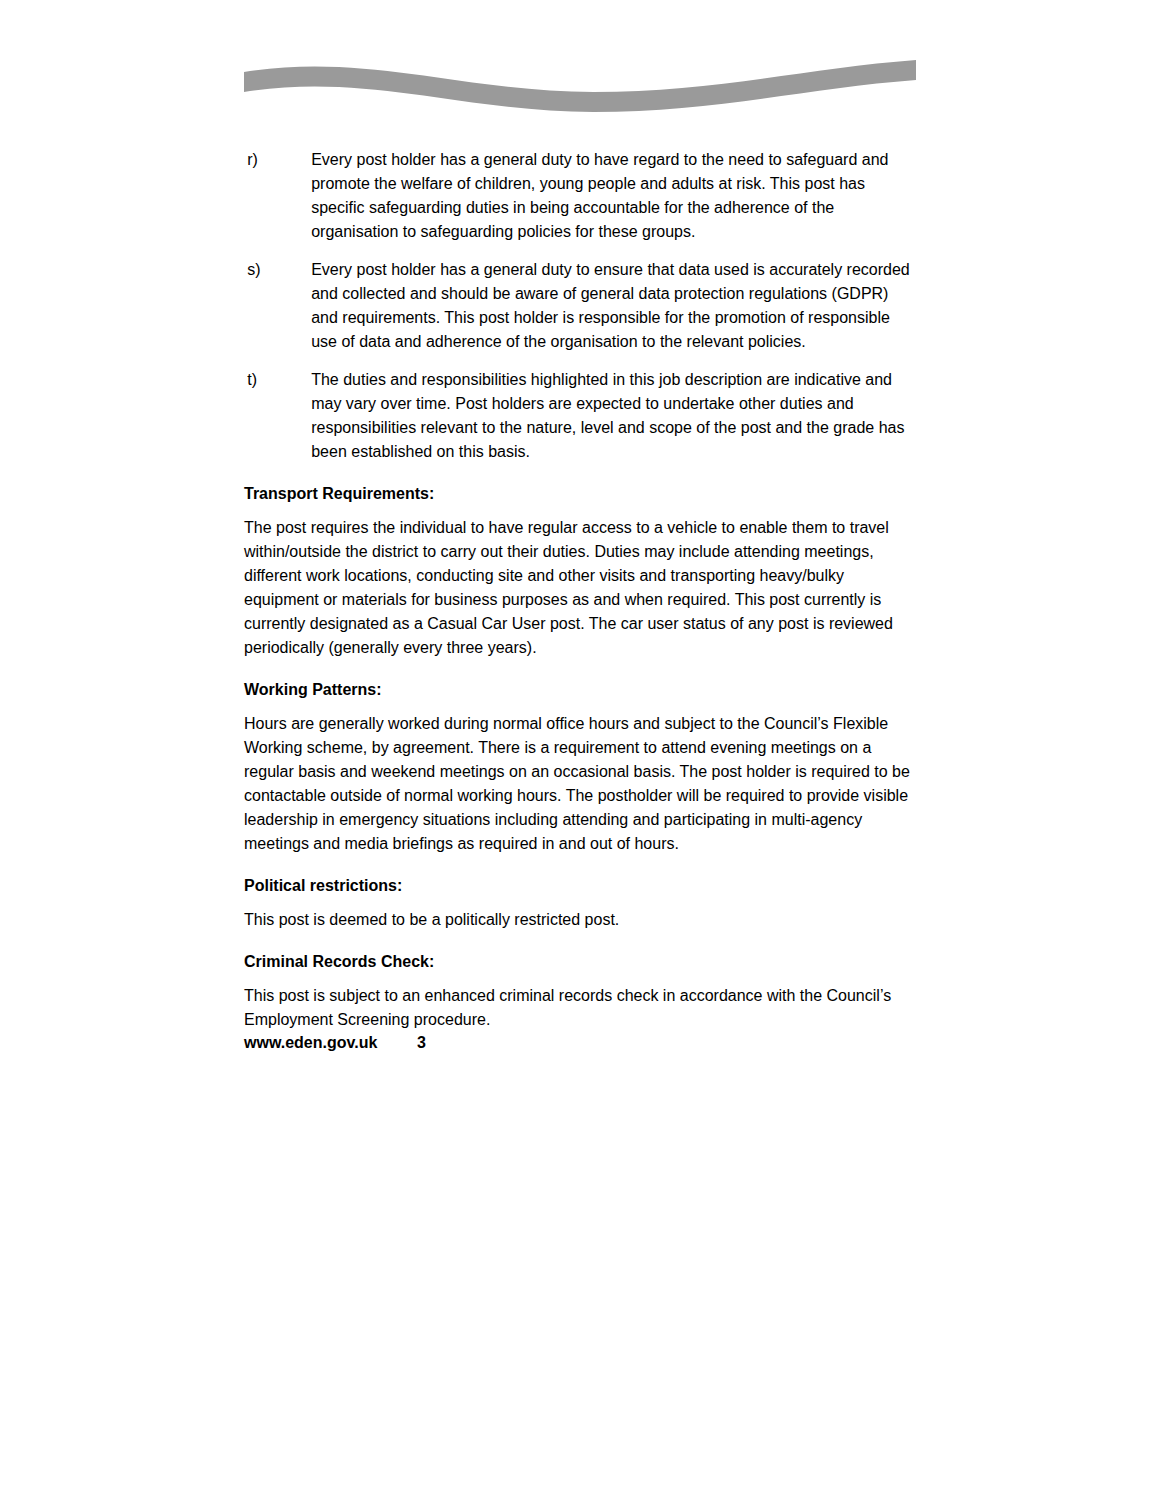r) Every post holder has a general duty to have regard to the need to safeguard and promote the welfare of children, young people and adults at risk. This post has specific safeguarding duties in being accountable for the adherence of the organisation to safeguarding policies for these groups.
s) Every post holder has a general duty to ensure that data used is accurately recorded and collected and should be aware of general data protection regulations (GDPR) and requirements. This post holder is responsible for the promotion of responsible use of data and adherence of the organisation to the relevant policies.
t) The duties and responsibilities highlighted in this job description are indicative and may vary over time. Post holders are expected to undertake other duties and responsibilities relevant to the nature, level and scope of the post and the grade has been established on this basis.
Transport Requirements:
The post requires the individual to have regular access to a vehicle to enable them to travel within/outside the district to carry out their duties. Duties may include attending meetings, different work locations, conducting site and other visits and transporting heavy/bulky equipment or materials for business purposes as and when required. This post currently is currently designated as a Casual Car User post. The car user status of any post is reviewed periodically (generally every three years).
Working Patterns:
Hours are generally worked during normal office hours and subject to the Council’s Flexible Working scheme, by agreement. There is a requirement to attend evening meetings on a regular basis and weekend meetings on an occasional basis. The post holder is required to be contactable outside of normal working hours. The postholder will be required to provide visible leadership in emergency situations including attending and participating in multi-agency meetings and media briefings as required in and out of hours.
Political restrictions:
This post is deemed to be a politically restricted post.
Criminal Records Check:
This post is subject to an enhanced criminal records check in accordance with the Council’s Employment Screening procedure.
www.eden.gov.uk 3